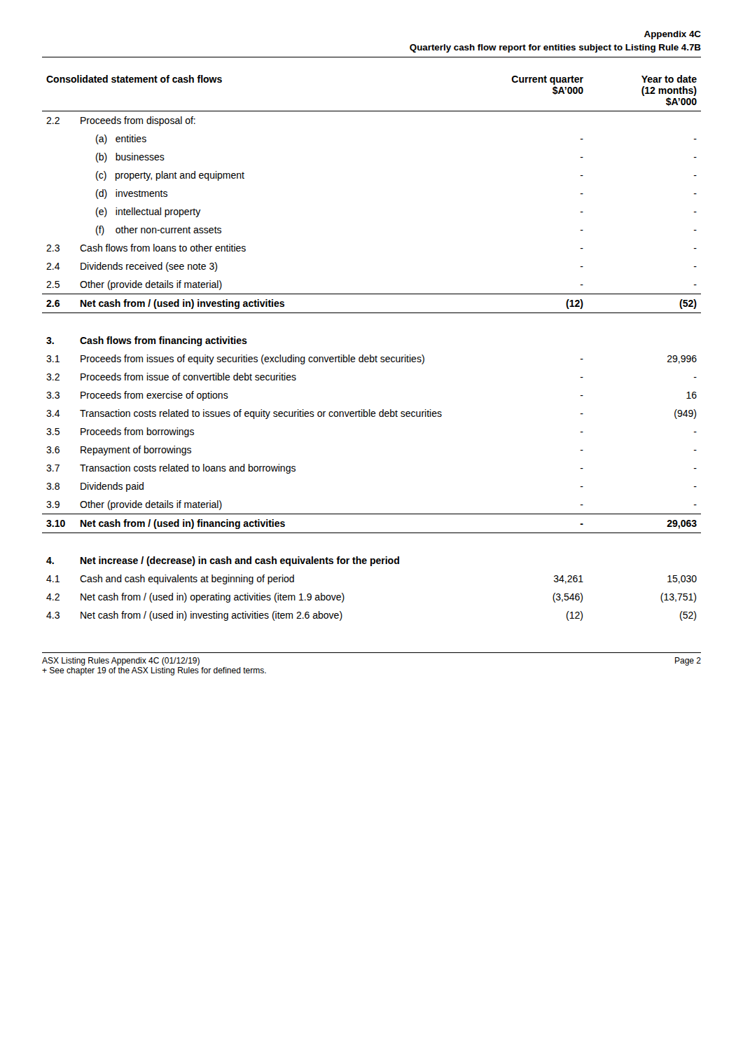Appendix 4C
Quarterly cash flow report for entities subject to Listing Rule 4.7B
| Consolidated statement of cash flows | Current quarter $A’000 | Year to date (12 months) $A’000 |
| --- | --- | --- |
| 2.2 | Proceeds from disposal of: | | |
| | (a) entities | - | - |
| | (b) businesses | - | - |
| | (c) property, plant and equipment | - | - |
| | (d) investments | - | - |
| | (e) intellectual property | - | - |
| | (f) other non-current assets | - | - |
| 2.3 | Cash flows from loans to other entities | - | - |
| 2.4 | Dividends received (see note 3) | - | - |
| 2.5 | Other (provide details if material) | - | - |
| 2.6 | Net cash from / (used in) investing activities | (12) | (52) |
| 3. | Cash flows from financing activities | | |
| 3.1 | Proceeds from issues of equity securities (excluding convertible debt securities) | - | 29,996 |
| 3.2 | Proceeds from issue of convertible debt securities | - | - |
| 3.3 | Proceeds from exercise of options | - | 16 |
| 3.4 | Transaction costs related to issues of equity securities or convertible debt securities | - | (949) |
| 3.5 | Proceeds from borrowings | - | - |
| 3.6 | Repayment of borrowings | - | - |
| 3.7 | Transaction costs related to loans and borrowings | - | - |
| 3.8 | Dividends paid | - | - |
| 3.9 | Other (provide details if material) | - | - |
| 3.10 | Net cash from / (used in) financing activities | - | 29,063 |
| 4. | Net increase / (decrease) in cash and cash equivalents for the period | | |
| 4.1 | Cash and cash equivalents at beginning of period | 34,261 | 15,030 |
| 4.2 | Net cash from / (used in) operating activities (item 1.9 above) | (3,546) | (13,751) |
| 4.3 | Net cash from / (used in) investing activities (item 2.6 above) | (12) | (52) |
ASX Listing Rules Appendix 4C (01/12/19)
+ See chapter 19 of the ASX Listing Rules for defined terms.
Page 2